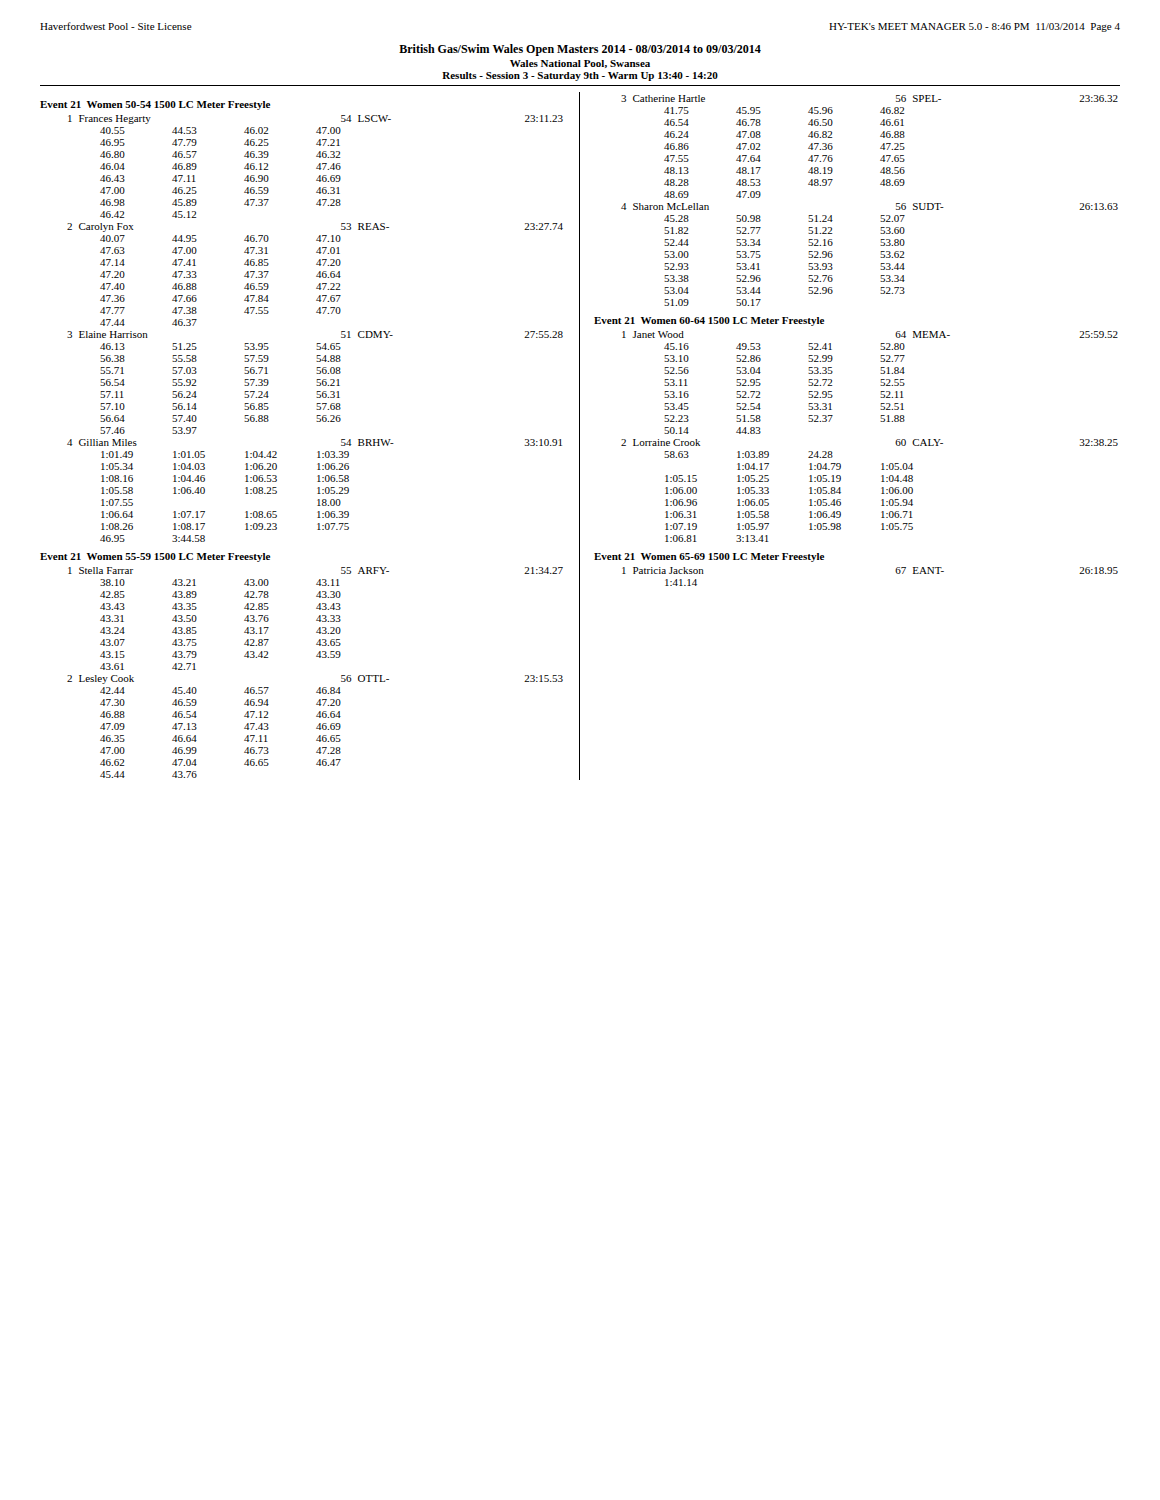Haverfordwest Pool - Site License
HY-TEK's MEET MANAGER 5.0 - 8:46 PM 11/03/2014 Page 4
British Gas/Swim Wales Open Masters 2014 - 08/03/2014 to 09/03/2014
Wales National Pool, Swansea
Results - Session 3 - Saturday 9th - Warm Up 13:40 - 14:20
Event 21 Women 50-54 1500 LC Meter Freestyle
| 1 | Frances Hegarty | 54 | LSCW- | 23:11.23 |
40.5544.5346.0247.00
46.9547.7946.2547.21
46.8046.5746.3946.32
46.0446.8946.1247.46
46.4347.1146.9046.69
47.0046.2546.5946.31
46.9845.8947.3747.28
46.4245.12
| 2 | Carolyn Fox | 53 | REAS- | 23:27.74 |
40.0744.9546.7047.10
47.6347.0047.3147.01
47.1447.4146.8547.20
47.2047.3347.3746.64
47.4046.8846.5947.22
47.3647.6647.8447.67
47.7747.3847.5547.70
47.4446.37
| 3 | Elaine Harrison | 51 | CDMY- | 27:55.28 |
46.1351.2553.9554.65
56.3855.5857.5954.88
55.7157.0356.7156.08
56.5455.9257.3956.21
57.1156.2457.2456.31
57.1056.1456.8557.68
56.6457.4056.8856.26
57.4653.97
| 4 | Gillian Miles | 54 | BRHW- | 33:10.91 |
1:01.491:01.051:04.421:03.39
1:05.341:04.031:06.201:06.26
1:08.161:04.461:06.531:06.58
1:05.581:06.401:08.251:05.29
1:07.55 18.00
1:06.641:07.171:08.651:06.39
1:08.261:08.171:09.231:07.75
46.953:44.58
Event 21 Women 55-59 1500 LC Meter Freestyle
| 1 | Stella Farrar | 55 | ARFY- | 21:34.27 |
38.1043.2143.0043.11
42.8543.8942.7843.30
43.4343.3542.8543.43
43.3143.5043.7643.33
43.2443.8543.1743.20
43.0743.7542.8743.65
43.1543.7943.4243.59
43.6142.71
| 2 | Lesley Cook | 56 | OTTL- | 23:15.53 |
42.4445.4046.5746.84
47.3046.5946.9447.20
46.8846.5447.1246.64
47.0947.1347.4346.69
46.3546.6447.1146.65
47.0046.9946.7347.28
46.6247.0446.6546.47
45.4443.76
| 3 | Catherine Hartle | 56 | SPEL- | 23:36.32 |
41.7545.9545.9646.82
46.5446.7846.5046.61
46.2447.0846.8246.88
46.8647.0247.3647.25
47.5547.6447.7647.65
48.1348.1748.1948.56
48.2848.5348.9748.69
48.6947.09
| 4 | Sharon McLellan | 56 | SUDT- | 26:13.63 |
45.2850.9851.2452.07
51.8252.7751.2253.60
52.4453.3452.1653.80
53.0053.7552.9653.62
52.9353.4153.9353.44
53.3852.9652.7653.34
53.0453.4452.9652.73
51.0950.17
Event 21 Women 60-64 1500 LC Meter Freestyle
| 1 | Janet Wood | 64 | MEMA- | 25:59.52 |
45.1649.5352.4152.80
53.1052.8652.9952.77
52.5653.0453.3551.84
53.1152.9552.7252.55
53.1652.7252.9552.11
53.4552.5453.3152.51
52.2351.5852.3751.88
50.1444.83
| 2 | Lorraine Crook | 60 | CALY- | 32:38.25 |
58.631:03.8924.28
1:04.171:04.791:05.04
1:05.151:05.251:05.191:04.48
1:06.001:05.331:05.841:06.00
1:06.961:06.051:05.461:05.94
1:06.311:05.581:06.491:06.71
1:07.191:05.971:05.981:05.75
1:06.813:13.41
Event 21 Women 65-69 1500 LC Meter Freestyle
| 1 | Patricia Jackson | 67 | EANT- | 26:18.95 |
1:41.14